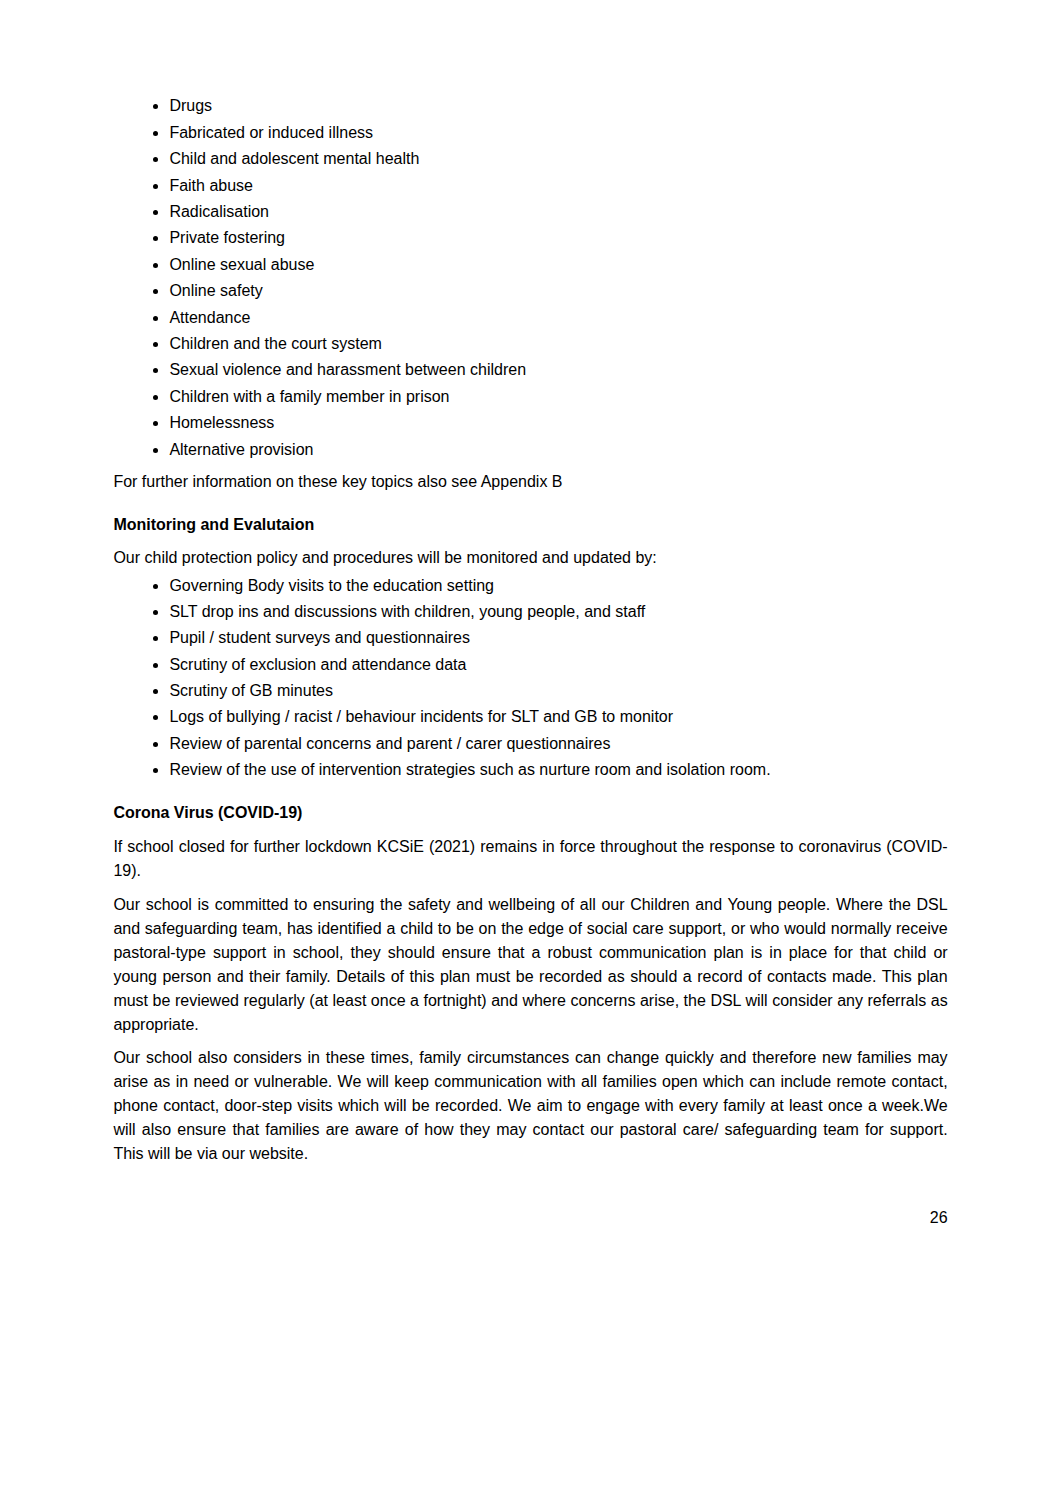Drugs
Fabricated or induced illness
Child and adolescent mental health
Faith abuse
Radicalisation
Private fostering
Online sexual abuse
Online safety
Attendance
Children and the court system
Sexual violence and harassment between children
Children with a family member in prison
Homelessness
Alternative provision
For further information on these key topics also see Appendix B
Monitoring and Evalutaion
Our child protection policy and procedures will be monitored and updated by:
Governing Body visits to the education setting
SLT drop ins and discussions with children, young people, and staff
Pupil / student surveys and questionnaires
Scrutiny of exclusion and attendance data
Scrutiny of GB minutes
Logs of bullying / racist / behaviour incidents for SLT and GB to monitor
Review of parental concerns and parent / carer questionnaires
Review of the use of intervention strategies such as nurture room and isolation room.
Corona Virus (COVID-19)
If school closed for further lockdown KCSiE (2021) remains in force throughout the response to coronavirus (COVID-19).
Our school is committed to ensuring the safety and wellbeing of all our Children and Young people. Where the DSL and safeguarding team, has identified a child to be on the edge of social care support, or who would normally receive pastoral-type support in school, they should ensure that a robust communication plan is in place for that child or young person and their family. Details of this plan must be recorded as should a record of contacts made. This plan must be reviewed regularly (at least once a fortnight) and where concerns arise, the DSL will consider any referrals as appropriate.
Our school also considers in these times, family circumstances can change quickly and therefore new families may arise as in need or vulnerable. We will keep communication with all families open which can include remote contact, phone contact, door-step visits which will be recorded. We aim to engage with every family at least once a week.We will also ensure that families are aware of how they may contact our pastoral care/ safeguarding team for support. This will be via our website.
26